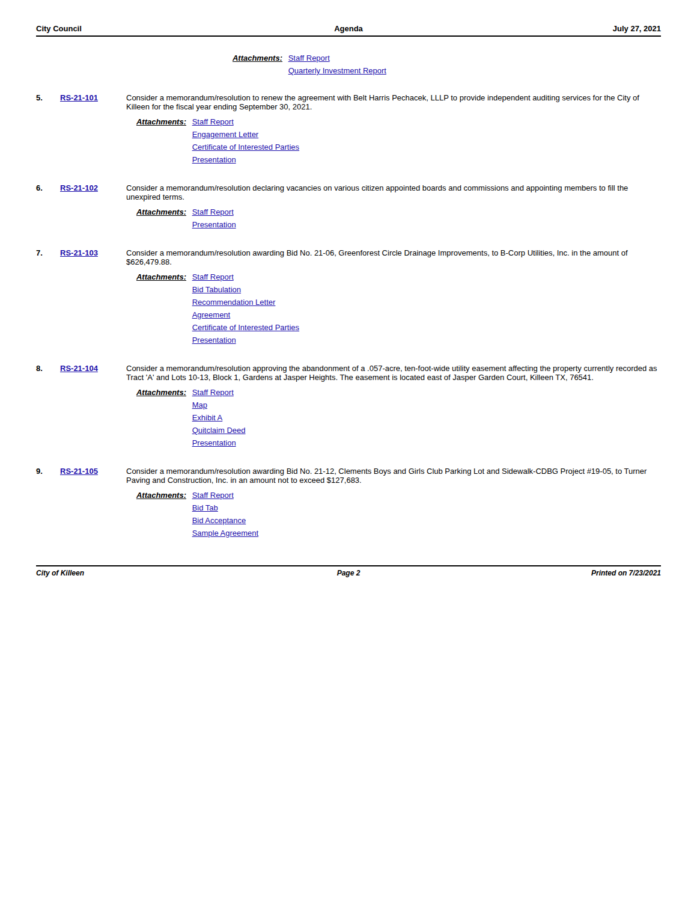City Council
Agenda
July 27, 2021
Attachments: Staff Report Quarterly Investment Report
5.
RS-21-101
Consider a memorandum/resolution to renew the agreement with Belt Harris Pechacek, LLLP to provide independent auditing services for the City of Killeen for the fiscal year ending September 30, 2021.
Attachments: Staff Report Engagement Letter Certificate of Interested Parties Presentation
6.
RS-21-102
Consider a memorandum/resolution declaring vacancies on various citizen appointed boards and commissions and appointing members to fill the unexpired terms.
Attachments: Staff Report Presentation
7.
RS-21-103
Consider a memorandum/resolution awarding Bid No. 21-06, Greenforest Circle Drainage Improvements, to B-Corp Utilities, Inc. in the amount of $626,479.88.
Attachments: Staff Report Bid Tabulation Recommendation Letter Agreement Certificate of Interested Parties Presentation
8.
RS-21-104
Consider a memorandum/resolution approving the abandonment of a .057-acre, ten-foot-wide utility easement affecting the property currently recorded as Tract 'A' and Lots 10-13, Block 1, Gardens at Jasper Heights. The easement is located east of Jasper Garden Court, Killeen TX, 76541.
Attachments: Staff Report Map Exhibit A Quitclaim Deed Presentation
9.
RS-21-105
Consider a memorandum/resolution awarding Bid No. 21-12, Clements Boys and Girls Club Parking Lot and Sidewalk-CDBG Project #19-05, to Turner Paving and Construction, Inc. in an amount not to exceed $127,683.
Attachments: Staff Report Bid Tab Bid Acceptance Sample Agreement
City of Killeen
Page 2
Printed on 7/23/2021